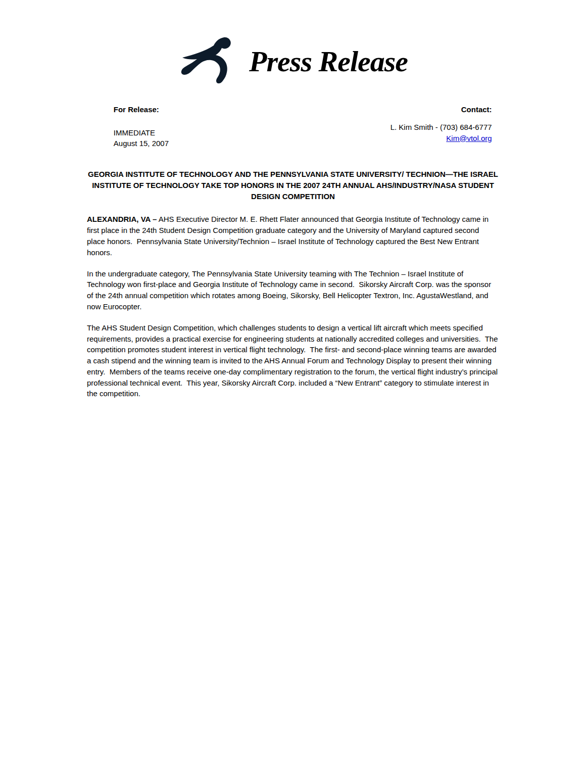Press Release
| For Release: IMMEDIATE August 15, 2007 | Contact: L. Kim Smith - (703) 684-6777 Kim@vtol.org |
Georgia Institute of Technology and The Pennsylvania State University/ Technion—The Israel Institute of Technology Take Top Honors in the 2007 24th Annual AHS/Industry/NASA Student Design Competition
ALEXANDRIA, VA – AHS Executive Director M. E. Rhett Flater announced that Georgia Institute of Technology came in first place in the 24th Student Design Competition graduate category and the University of Maryland captured second place honors. Pennsylvania State University/Technion – Israel Institute of Technology captured the Best New Entrant honors.
In the undergraduate category, The Pennsylvania State University teaming with The Technion – Israel Institute of Technology won first-place and Georgia Institute of Technology came in second. Sikorsky Aircraft Corp. was the sponsor of the 24th annual competition which rotates among Boeing, Sikorsky, Bell Helicopter Textron, Inc. AgustaWestland, and now Eurocopter.
The AHS Student Design Competition, which challenges students to design a vertical lift aircraft which meets specified requirements, provides a practical exercise for engineering students at nationally accredited colleges and universities. The competition promotes student interest in vertical flight technology. The first- and second-place winning teams are awarded a cash stipend and the winning team is invited to the AHS Annual Forum and Technology Display to present their winning entry. Members of the teams receive one-day complimentary registration to the forum, the vertical flight industry’s principal professional technical event. This year, Sikorsky Aircraft Corp. included a “New Entrant” category to stimulate interest in the competition.